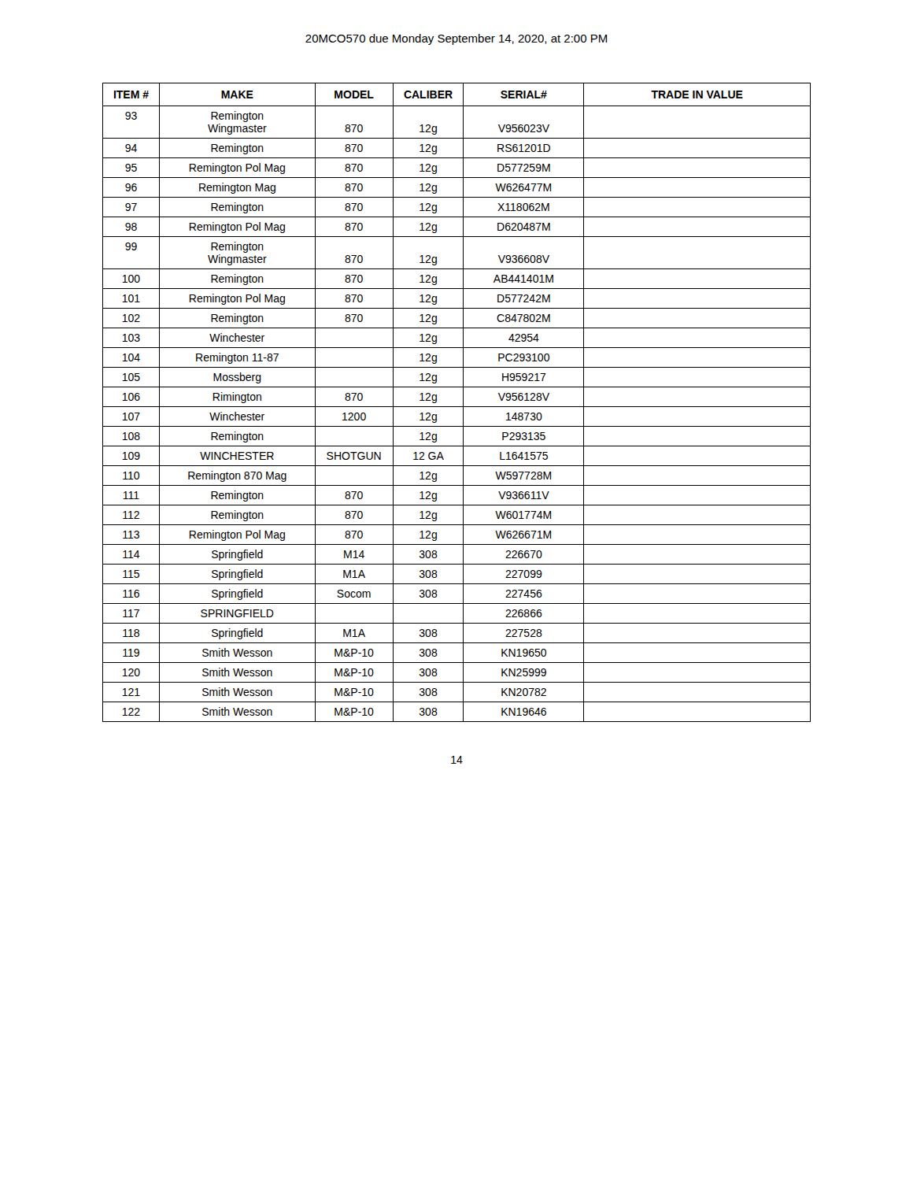20MCO570 due Monday September 14, 2020, at 2:00 PM
| ITEM # | MAKE | MODEL | CALIBER | SERIAL# | TRADE IN VALUE |
| --- | --- | --- | --- | --- | --- |
| 93 | Remington Wingmaster | 870 | 12g | V956023V | |
| 94 | Remington | 870 | 12g | RS61201D | |
| 95 | Remington Pol Mag | 870 | 12g | D577259M | |
| 96 | Remington Mag | 870 | 12g | W626477M | |
| 97 | Remington | 870 | 12g | X118062M | |
| 98 | Remington Pol Mag | 870 | 12g | D620487M | |
| 99 | Remington Wingmaster | 870 | 12g | V936608V | |
| 100 | Remington | 870 | 12g | AB441401M | |
| 101 | Remington Pol Mag | 870 | 12g | D577242M | |
| 102 | Remington | 870 | 12g | C847802M | |
| 103 | Winchester | | 12g | 42954 | |
| 104 | Remington 11-87 | | 12g | PC293100 | |
| 105 | Mossberg | | 12g | H959217 | |
| 106 | Rimington | 870 | 12g | V956128V | |
| 107 | Winchester | 1200 | 12g | 148730 | |
| 108 | Remington | | 12g | P293135 | |
| 109 | WINCHESTER | SHOTGUN | 12 GA | L1641575 | |
| 110 | Remington 870 Mag | | 12g | W597728M | |
| 111 | Remington | 870 | 12g | V936611V | |
| 112 | Remington | 870 | 12g | W601774M | |
| 113 | Remington Pol Mag | 870 | 12g | W626671M | |
| 114 | Springfield | M14 | 308 | 226670 | |
| 115 | Springfield | M1A | 308 | 227099 | |
| 116 | Springfield | Socom | 308 | 227456 | |
| 117 | SPRINGFIELD | | | 226866 | |
| 118 | Springfield | M1A | 308 | 227528 | |
| 119 | Smith Wesson | M&P-10 | 308 | KN19650 | |
| 120 | Smith Wesson | M&P-10 | 308 | KN25999 | |
| 121 | Smith Wesson | M&P-10 | 308 | KN20782 | |
| 122 | Smith Wesson | M&P-10 | 308 | KN19646 | |
14